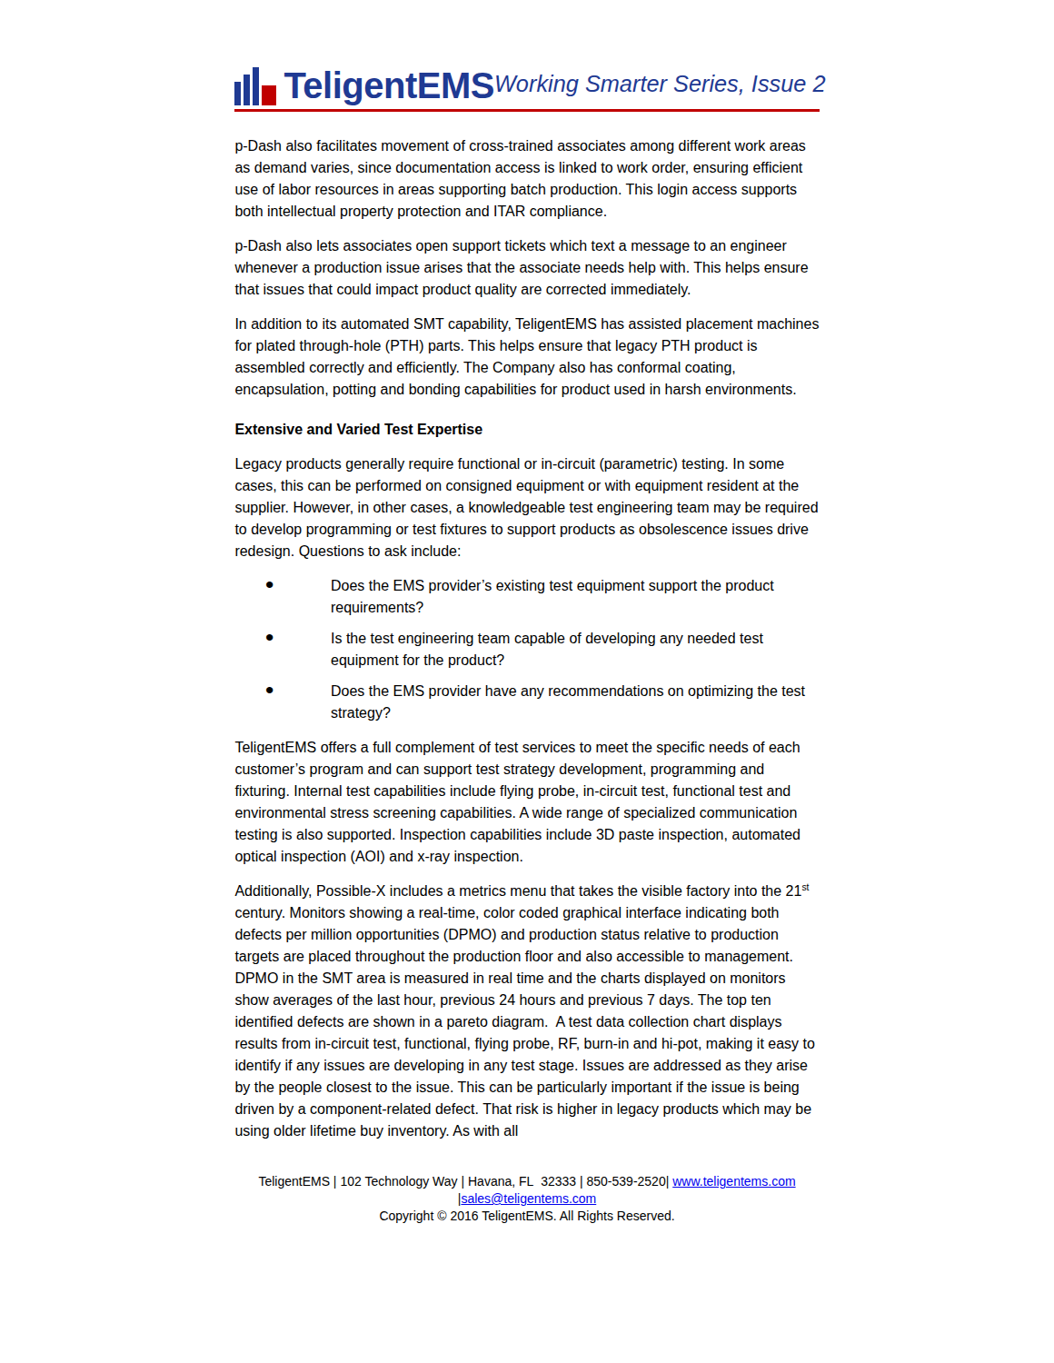TeligentEMS
Working Smarter Series, Issue 2
p-Dash also facilitates movement of cross-trained associates among different work areas as demand varies, since documentation access is linked to work order, ensuring efficient use of labor resources in areas supporting batch production. This login access supports both intellectual property protection and ITAR compliance.
p-Dash also lets associates open support tickets which text a message to an engineer whenever a production issue arises that the associate needs help with. This helps ensure that issues that could impact product quality are corrected immediately.
In addition to its automated SMT capability, TeligentEMS has assisted placement machines for plated through-hole (PTH) parts. This helps ensure that legacy PTH product is assembled correctly and efficiently. The Company also has conformal coating, encapsulation, potting and bonding capabilities for product used in harsh environments.
Extensive and Varied Test Expertise
Legacy products generally require functional or in-circuit (parametric) testing. In some cases, this can be performed on consigned equipment or with equipment resident at the supplier. However, in other cases, a knowledgeable test engineering team may be required to develop programming or test fixtures to support products as obsolescence issues drive redesign. Questions to ask include:
Does the EMS provider’s existing test equipment support the product requirements?
Is the test engineering team capable of developing any needed test equipment for the product?
Does the EMS provider have any recommendations on optimizing the test strategy?
TeligentEMS offers a full complement of test services to meet the specific needs of each customer’s program and can support test strategy development, programming and fixturing. Internal test capabilities include flying probe, in-circuit test, functional test and environmental stress screening capabilities. A wide range of specialized communication testing is also supported. Inspection capabilities include 3D paste inspection, automated optical inspection (AOI) and x-ray inspection.
Additionally, Possible-X includes a metrics menu that takes the visible factory into the 21st century. Monitors showing a real-time, color coded graphical interface indicating both defects per million opportunities (DPMO) and production status relative to production targets are placed throughout the production floor and also accessible to management. DPMO in the SMT area is measured in real time and the charts displayed on monitors show averages of the last hour, previous 24 hours and previous 7 days. The top ten identified defects are shown in a pareto diagram. A test data collection chart displays results from in-circuit test, functional, flying probe, RF, burn-in and hi-pot, making it easy to identify if any issues are developing in any test stage. Issues are addressed as they arise by the people closest to the issue. This can be particularly important if the issue is being driven by a component-related defect. That risk is higher in legacy products which may be using older lifetime buy inventory. As with all
TeligentEMS | 102 Technology Way | Havana, FL 32333 | 850-539-2520| www.teligentems.com |sales@teligentems.com
Copyright © 2016 TeligentEMS. All Rights Reserved.